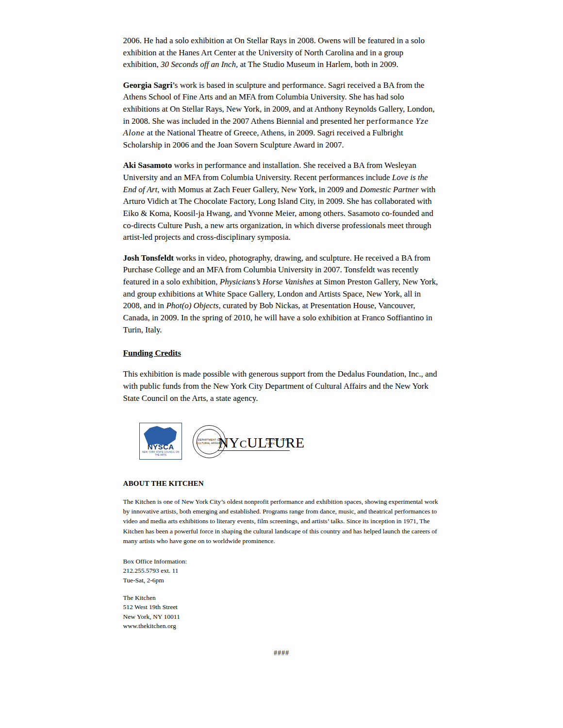2006. He had a solo exhibition at On Stellar Rays in 2008. Owens will be featured in a solo exhibition at the Hanes Art Center at the University of North Carolina and in a group exhibition, 30 Seconds off an Inch, at The Studio Museum in Harlem, both in 2009.
Georgia Sagri’s work is based in sculpture and performance. Sagri received a BA from the Athens School of Fine Arts and an MFA from Columbia University. She has had solo exhibitions at On Stellar Rays, New York, in 2009, and at Anthony Reynolds Gallery, London, in 2008. She was included in the 2007 Athens Biennial and presented her performance Yze Alone at the National Theatre of Greece, Athens, in 2009. Sagri received a Fulbright Scholarship in 2006 and the Joan Sovern Sculpture Award in 2007.
Aki Sasamoto works in performance and installation. She received a BA from Wesleyan University and an MFA from Columbia University. Recent performances include Love is the End of Art, with Momus at Zach Feuer Gallery, New York, in 2009 and Domestic Partner with Arturo Vidich at The Chocolate Factory, Long Island City, in 2009. She has collaborated with Eiko & Koma, Koosil-ja Hwang, and Yvonne Meier, among others. Sasamoto co-founded and co-directs Culture Push, a new arts organization, in which diverse professionals meet through artist-led projects and cross-disciplinary symposia.
Josh Tonsfeldt works in video, photography, drawing, and sculpture. He received a BA from Purchase College and an MFA from Columbia University in 2007. Tonsfeldt was recently featured in a solo exhibition, Physicians’s Horse Vanishes at Simon Preston Gallery, New York, and group exhibitions at White Space Gallery, London and Artists Space, New York, all in 2008, and in Phot(o) Objects, curated by Bob Nickas, at Presentation House, Vancouver, Canada, in 2009. In the spring of 2010, he will have a solo exhibition at Franco Soffiantino in Turin, Italy.
Funding Credits
This exhibition is made possible with generous support from the Dedalus Foundation, Inc., and with public funds from the New York City Department of Cultural Affairs and the New York State Council on the Arts, a state agency.
NYSCA NEW YORK STATE COUNCIL ON THE ARTS DEPARTMENT OF CULTURAL AFFAIRS NYCULTURE CITY OF NEW YORK
ABOUT THE KITCHEN
The Kitchen is one of New York City’s oldest nonprofit performance and exhibition spaces, showing experimental work by innovative artists, both emerging and established. Programs range from dance, music, and theatrical performances to video and media arts exhibitions to literary events, film screenings, and artists’ talks. Since its inception in 1971, The Kitchen has been a powerful force in shaping the cultural landscape of this country and has helped launch the careers of many artists who have gone on to worldwide prominence.
Box Office Information:
212.255.5793 ext. 11
Tue-Sat, 2-6pm
The Kitchen
512 West 19th Street
New York, NY 10011
www.thekitchen.org
####